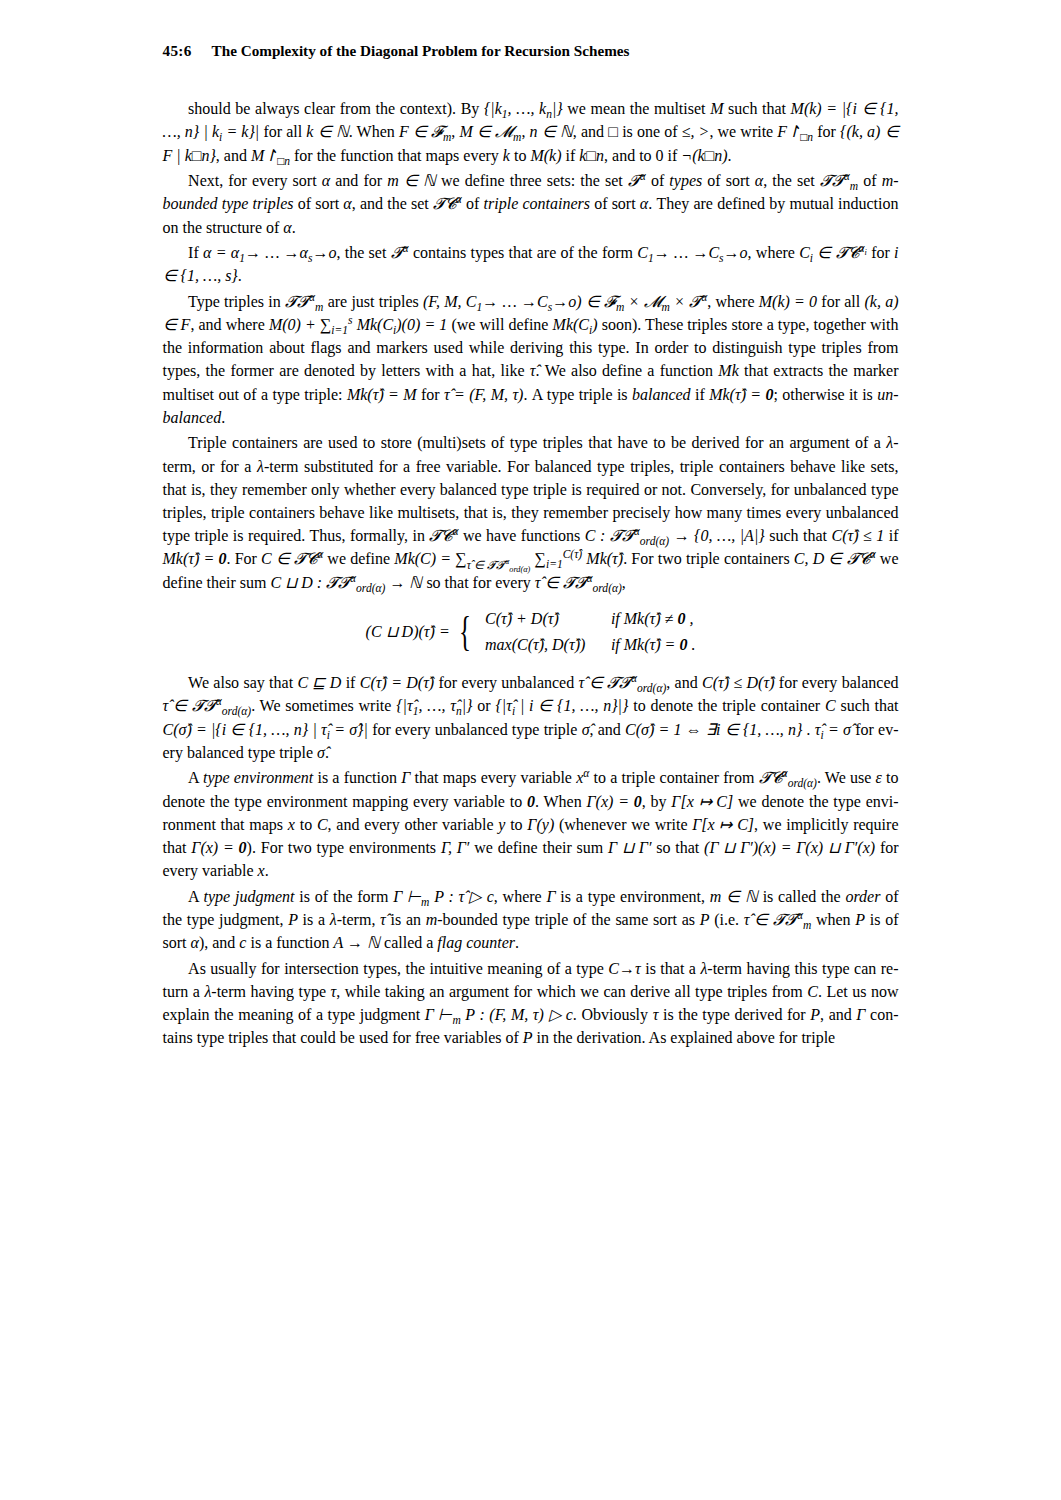45:6 The Complexity of the Diagonal Problem for Recursion Schemes
should be always clear from the context). By {|k1, …, kn|} we mean the multiset M such that M(k) = |{i ∈ {1, …, n} | ki = k}| for all k ∈ ℕ. When F ∈ 𝓕m, M ∈ 𝓜m, n ∈ ℕ, and □ is one of ≤, >, we write F↾□n for {(k, a) ∈ F | k□n}, and M↾□n for the function that maps every k to M(k) if k□n, and to 0 if ¬(k□n).
Next, for every sort α and for m ∈ ℕ we define three sets: the set 𝓣α of types of sort α, the set 𝓣𝓣αm of m-bounded type triples of sort α, and the set 𝓣𝓒α of triple containers of sort α. They are defined by mutual induction on the structure of α.
If α = α1→ … →αs→o, the set 𝓣α contains types that are of the form C1→ … →Cs→o, where Ci ∈ 𝓣𝓒αi for i ∈ {1, …, s}.
Type triples in 𝓣𝓣αm are just triples (F, M, C1→ … →Cs→o) ∈ 𝓕m × 𝓜m × 𝓣α, where M(k) = 0 for all (k, a) ∈ F, and where M(0) + ∑i=1s Mk(Ci)(0) = 1 (we will define Mk(Ci) soon). These triples store a type, together with the information about flags and markers used while deriving this type. In order to distinguish type triples from types, the former are denoted by letters with a hat, like τ̂. We also define a function Mk that extracts the marker multiset out of a type triple: Mk(τ̂) = M for τ̂ = (F, M, τ). A type triple is balanced if Mk(τ̂) = 0; otherwise it is unbalanced.
Triple containers are used to store (multi)sets of type triples that have to be derived for an argument of a λ-term, or for a λ-term substituted for a free variable. For balanced type triples, triple containers behave like sets, that is, they remember only whether every balanced type triple is required or not. Conversely, for unbalanced type triples, triple containers behave like multisets, that is, they remember precisely how many times every unbalanced type triple is required. Thus, formally, in 𝓣𝓒α we have functions C : 𝓣𝓣αord(α) → {0, …, |A|} such that C(τ̂) ≤ 1 if Mk(τ̂) = 0. For C ∈ 𝓣𝓒α we define Mk(C) = ∑τ̂ ∈ 𝓣𝓣αord(α) ∑i=1C(τ̂) Mk(τ̂). For two triple containers C, D ∈ 𝓣𝓒α we define their sum C ⊔ D : 𝓣𝓣αord(α) → ℕ so that for every τ̂ ∈ 𝓣𝓣αord(α),
(C ⊔ D)(τ̂) = { C(τ̂) + D(τ̂) if Mk(τ̂) ≠ 0 , max(C(τ̂), D(τ̂)) if Mk(τ̂) = 0 .
We also say that C ⊑ D if C(τ̂) = D(τ̂) for every unbalanced τ̂ ∈ 𝓣𝓣αord(α), and C(τ̂) ≤ D(τ̂) for every balanced τ̂ ∈ 𝓣𝓣αord(α). We sometimes write {|τ̂1, …, τ̂n|} or {|τ̂i | i ∈ {1, …, n}|} to denote the triple container C such that C(σ̂) = |{i ∈ {1, …, n} | τ̂i = σ̂}| for every unbalanced type triple σ̂, and C(σ̂) = 1 ⇔ ∃i ∈ {1, …, n} . τ̂i = σ̂ for every balanced type triple σ̂.
A type environment is a function Γ that maps every variable xα to a triple container from 𝓣𝓒αord(α). We use ε to denote the type environment mapping every variable to 0. When Γ(x) = 0, by Γ[x ↦ C] we denote the type environment that maps x to C, and every other variable y to Γ(y) (whenever we write Γ[x ↦ C], we implicitly require that Γ(x) = 0). For two type environments Γ, Γ′ we define their sum Γ ⊔ Γ′ so that (Γ ⊔ Γ′)(x) = Γ(x) ⊔ Γ′(x) for every variable x.
A type judgment is of the form Γ ⊢m P : τ̂ ▷ c, where Γ is a type environment, m ∈ ℕ is called the order of the type judgment, P is a λ-term, τ̂ is an m-bounded type triple of the same sort as P (i.e. τ̂ ∈ 𝓣𝓣αm when P is of sort α), and c is a function A → ℕ called a flag counter.
As usually for intersection types, the intuitive meaning of a type C→τ is that a λ-term having this type can return a λ-term having type τ, while taking an argument for which we can derive all type triples from C. Let us now explain the meaning of a type judgment Γ ⊢m P : (F, M, τ) ▷ c. Obviously τ is the type derived for P, and Γ contains type triples that could be used for free variables of P in the derivation. As explained above for triple